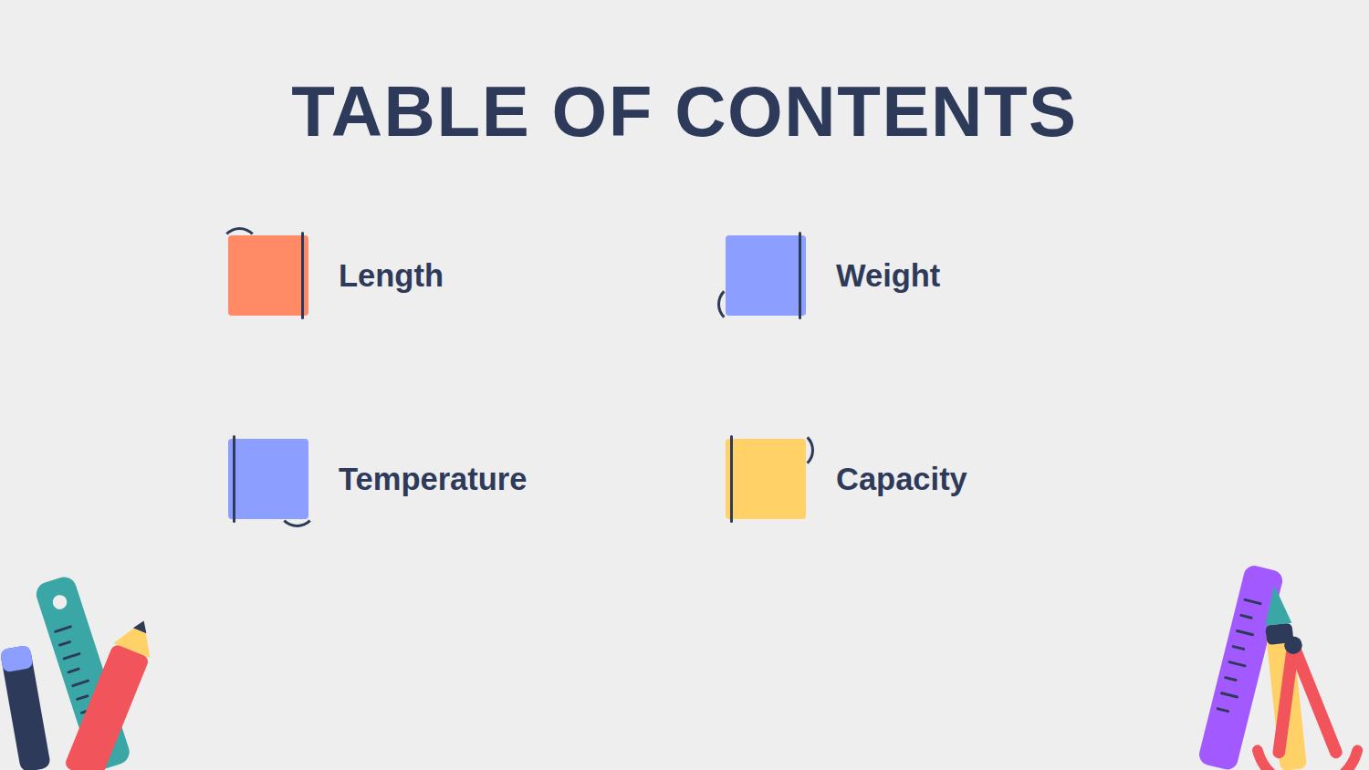Table of Contents
Length
Weight
Temperature
Capacity